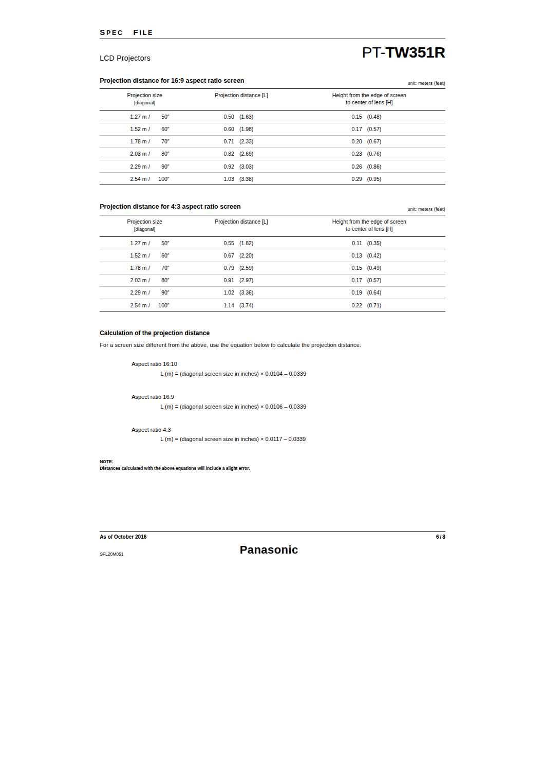SPEC FILE
LCD Projectors
PT-TW351R
Projection distance for 16:9 aspect ratio screen
unit: meters (feet)
| Projection size [diagonal] | Projection distance [L] | Height from the edge of screen to center of lens [H] |
| --- | --- | --- |
| 1.27 m / 50″ | 0.50 (1.63) | 0.15 (0.48) |
| 1.52 m / 60″ | 0.60 (1.98) | 0.17 (0.57) |
| 1.78 m / 70″ | 0.71 (2.33) | 0.20 (0.67) |
| 2.03 m / 80″ | 0.82 (2.69) | 0.23 (0.76) |
| 2.29 m / 90″ | 0.92 (3.03) | 0.26 (0.86) |
| 2.54 m / 100″ | 1.03 (3.38) | 0.29 (0.95) |
Projection distance for 4:3 aspect ratio screen
unit: meters (feet)
| Projection size [diagonal] | Projection distance [L] | Height from the edge of screen to center of lens [H] |
| --- | --- | --- |
| 1.27 m / 50″ | 0.55 (1.82) | 0.11 (0.35) |
| 1.52 m / 60″ | 0.67 (2.20) | 0.13 (0.42) |
| 1.78 m / 70″ | 0.79 (2.59) | 0.15 (0.49) |
| 2.03 m / 80″ | 0.91 (2.97) | 0.17 (0.57) |
| 2.29 m / 90″ | 1.02 (3.36) | 0.19 (0.64) |
| 2.54 m / 100″ | 1.14 (3.74) | 0.22 (0.71) |
Calculation of the projection distance
For a screen size different from the above, use the equation below to calculate the projection distance.
Aspect ratio 16:10
L (m) = (diagonal screen size in inches) × 0.0104 – 0.0339
Aspect ratio 16:9
L (m) = (diagonal screen size in inches) × 0.0106 – 0.0339
Aspect ratio 4:3
L (m) = (diagonal screen size in inches) × 0.0117 – 0.0339
NOTE:
Distances calculated with the above equations will include a slight error.
As of October 2016
6 / 8
SFL20M051
Panasonic